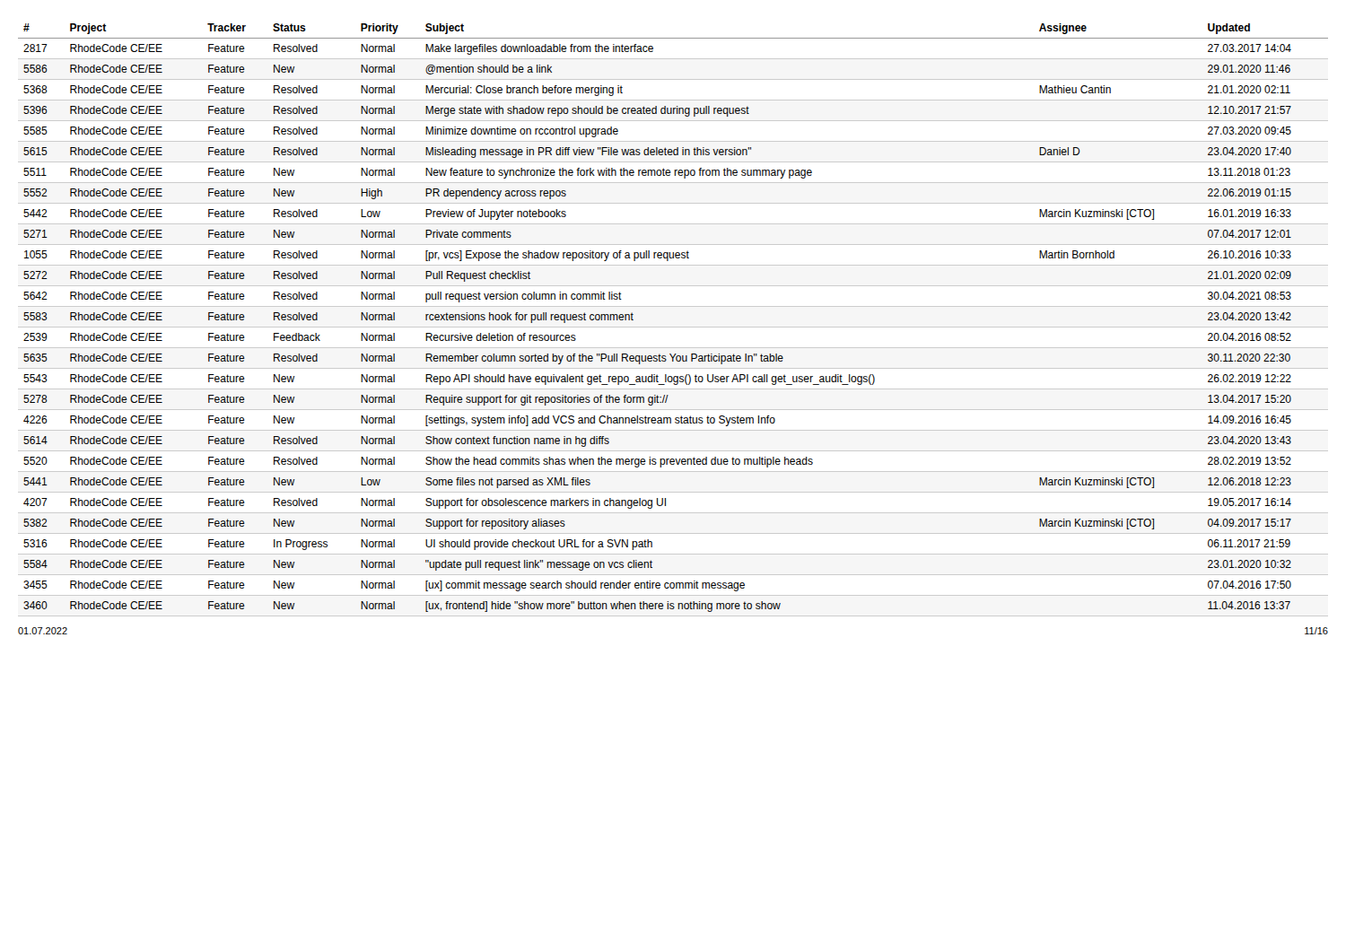| # | Project | Tracker | Status | Priority | Subject | Assignee | Updated |
| --- | --- | --- | --- | --- | --- | --- | --- |
| 2817 | RhodeCode CE/EE | Feature | Resolved | Normal | Make largefiles downloadable from the interface | | 27.03.2017 14:04 |
| 5586 | RhodeCode CE/EE | Feature | New | Normal | @mention should be a link | | 29.01.2020 11:46 |
| 5368 | RhodeCode CE/EE | Feature | Resolved | Normal | Mercurial: Close branch before merging it | Mathieu Cantin | 21.01.2020 02:11 |
| 5396 | RhodeCode CE/EE | Feature | Resolved | Normal | Merge state with shadow repo should be created during pull request | | 12.10.2017 21:57 |
| 5585 | RhodeCode CE/EE | Feature | Resolved | Normal | Minimize downtime on rccontrol upgrade | | 27.03.2020 09:45 |
| 5615 | RhodeCode CE/EE | Feature | Resolved | Normal | Misleading message in PR diff view "File was deleted in this version" | Daniel D | 23.04.2020 17:40 |
| 5511 | RhodeCode CE/EE | Feature | New | Normal | New feature to synchronize the fork with the remote repo from the summary page | | 13.11.2018 01:23 |
| 5552 | RhodeCode CE/EE | Feature | New | High | PR dependency across repos | | 22.06.2019 01:15 |
| 5442 | RhodeCode CE/EE | Feature | Resolved | Low | Preview of Jupyter notebooks | Marcin Kuzminski [CTO] | 16.01.2019 16:33 |
| 5271 | RhodeCode CE/EE | Feature | New | Normal | Private comments | | 07.04.2017 12:01 |
| 1055 | RhodeCode CE/EE | Feature | Resolved | Normal | [pr, vcs] Expose the shadow repository of a pull request | Martin Bornhold | 26.10.2016 10:33 |
| 5272 | RhodeCode CE/EE | Feature | Resolved | Normal | Pull Request checklist | | 21.01.2020 02:09 |
| 5642 | RhodeCode CE/EE | Feature | Resolved | Normal | pull request version column in commit list | | 30.04.2021 08:53 |
| 5583 | RhodeCode CE/EE | Feature | Resolved | Normal | rcextensions hook for pull request comment | | 23.04.2020 13:42 |
| 2539 | RhodeCode CE/EE | Feature | Feedback | Normal | Recursive deletion of resources | | 20.04.2016 08:52 |
| 5635 | RhodeCode CE/EE | Feature | Resolved | Normal | Remember column sorted by of the "Pull Requests You Participate In" table | | 30.11.2020 22:30 |
| 5543 | RhodeCode CE/EE | Feature | New | Normal | Repo API should have equivalent get_repo_audit_logs() to User API call get_user_audit_logs() | | 26.02.2019 12:22 |
| 5278 | RhodeCode CE/EE | Feature | New | Normal | Require support for git repositories of the form git:// | | 13.04.2017 15:20 |
| 4226 | RhodeCode CE/EE | Feature | New | Normal | [settings, system info] add VCS and Channelstream status to System Info | | 14.09.2016 16:45 |
| 5614 | RhodeCode CE/EE | Feature | Resolved | Normal | Show context function name in hg diffs | | 23.04.2020 13:43 |
| 5520 | RhodeCode CE/EE | Feature | Resolved | Normal | Show the head commits shas when the merge is prevented due to multiple heads | | 28.02.2019 13:52 |
| 5441 | RhodeCode CE/EE | Feature | New | Low | Some files not parsed as XML files | Marcin Kuzminski [CTO] | 12.06.2018 12:23 |
| 4207 | RhodeCode CE/EE | Feature | Resolved | Normal | Support for obsolescence markers in changelog UI | | 19.05.2017 16:14 |
| 5382 | RhodeCode CE/EE | Feature | New | Normal | Support for repository aliases | Marcin Kuzminski [CTO] | 04.09.2017 15:17 |
| 5316 | RhodeCode CE/EE | Feature | In Progress | Normal | UI should provide checkout URL for a SVN path | | 06.11.2017 21:59 |
| 5584 | RhodeCode CE/EE | Feature | New | Normal | "update pull request link" message on vcs client | | 23.01.2020 10:32 |
| 3455 | RhodeCode CE/EE | Feature | New | Normal | [ux] commit message search should render entire commit message | | 07.04.2016 17:50 |
| 3460 | RhodeCode CE/EE | Feature | New | Normal | [ux, frontend] hide "show more" button when there is nothing more to show | | 11.04.2016 13:37 |
01.07.2022 11/16